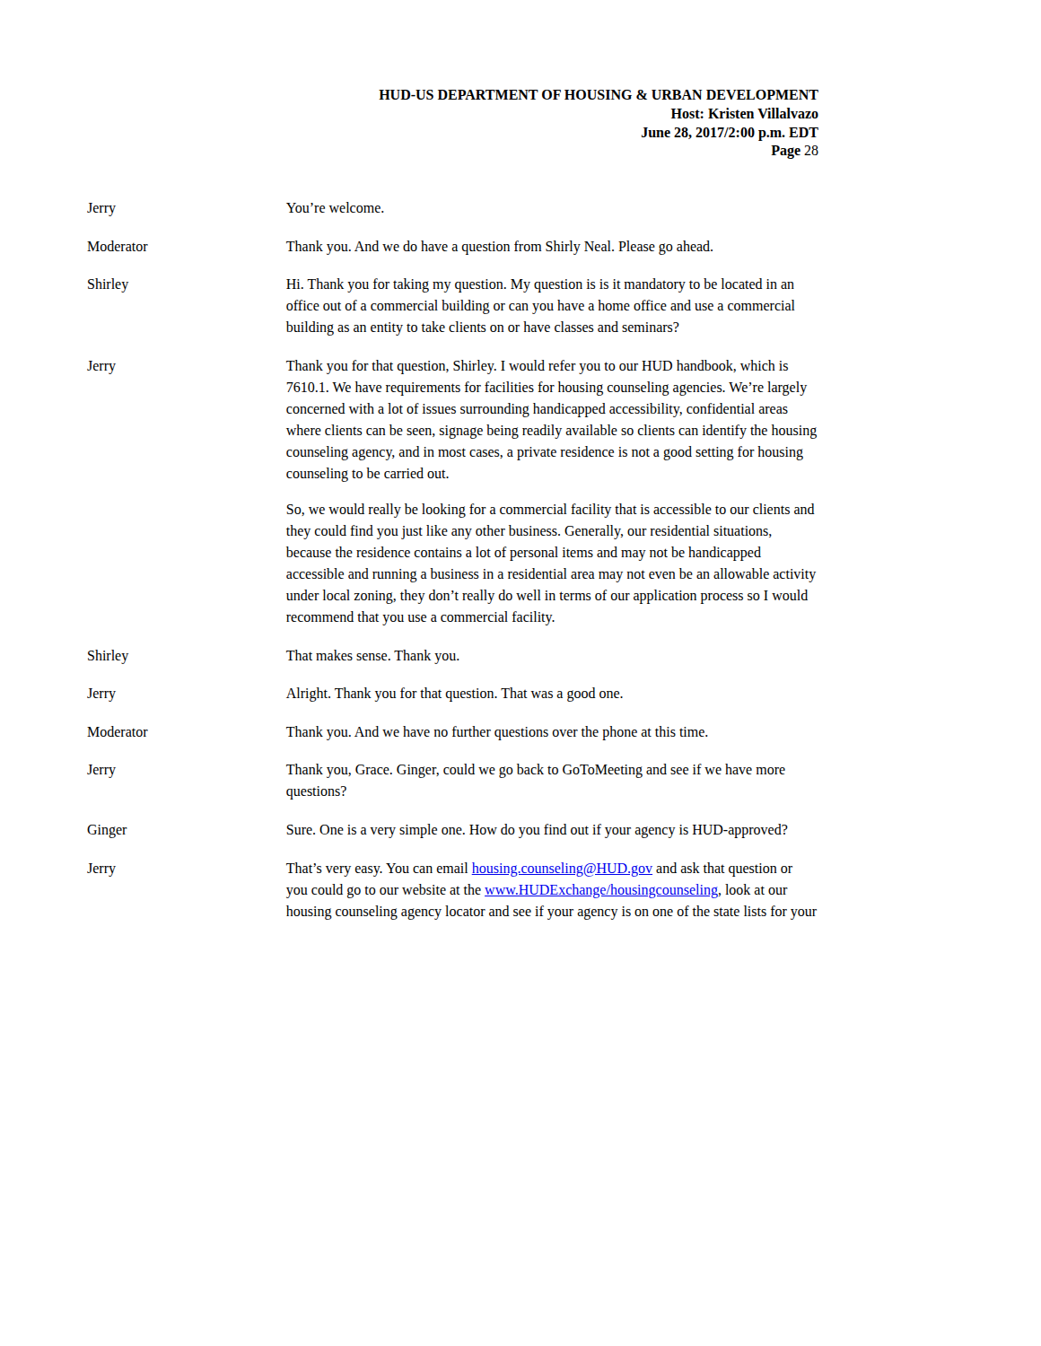HUD-US DEPARTMENT OF HOUSING & URBAN DEVELOPMENT Host: Kristen Villalvazo June 28, 2017/2:00 p.m. EDT Page 28
| Jerry | You’re welcome. |
| Moderator | Thank you. And we do have a question from Shirly Neal. Please go ahead. |
| Shirley | Hi. Thank you for taking my question. My question is is it mandatory to be located in an office out of a commercial building or can you have a home office and use a commercial building as an entity to take clients on or have classes and seminars? |
| Jerry | Thank you for that question, Shirley. I would refer you to our HUD handbook, which is 7610.1. We have requirements for facilities for housing counseling agencies. We’re largely concerned with a lot of issues surrounding handicapped accessibility, confidential areas where clients can be seen, signage being readily available so clients can identify the housing counseling agency, and in most cases, a private residence is not a good setting for housing counseling to be carried out. So, we would really be looking for a commercial facility that is accessible to our clients and they could find you just like any other business. Generally, our residential situations, because the residence contains a lot of personal items and may not be handicapped accessible and running a business in a residential area may not even be an allowable activity under local zoning, they don’t really do well in terms of our application process so I would recommend that you use a commercial facility. |
| Shirley | That makes sense. Thank you. |
| Jerry | Alright. Thank you for that question. That was a good one. |
| Moderator | Thank you. And we have no further questions over the phone at this time. |
| Jerry | Thank you, Grace. Ginger, could we go back to GoToMeeting and see if we have more questions? |
| Ginger | Sure. One is a very simple one. How do you find out if your agency is HUD-approved? |
| Jerry | That’s very easy. You can email housing.counseling@HUD.gov and ask that question or you could go to our website at the www.HUDExchange/housingcounseling , look at our housing counseling agency locator and see if your agency is on one of the state lists for your |